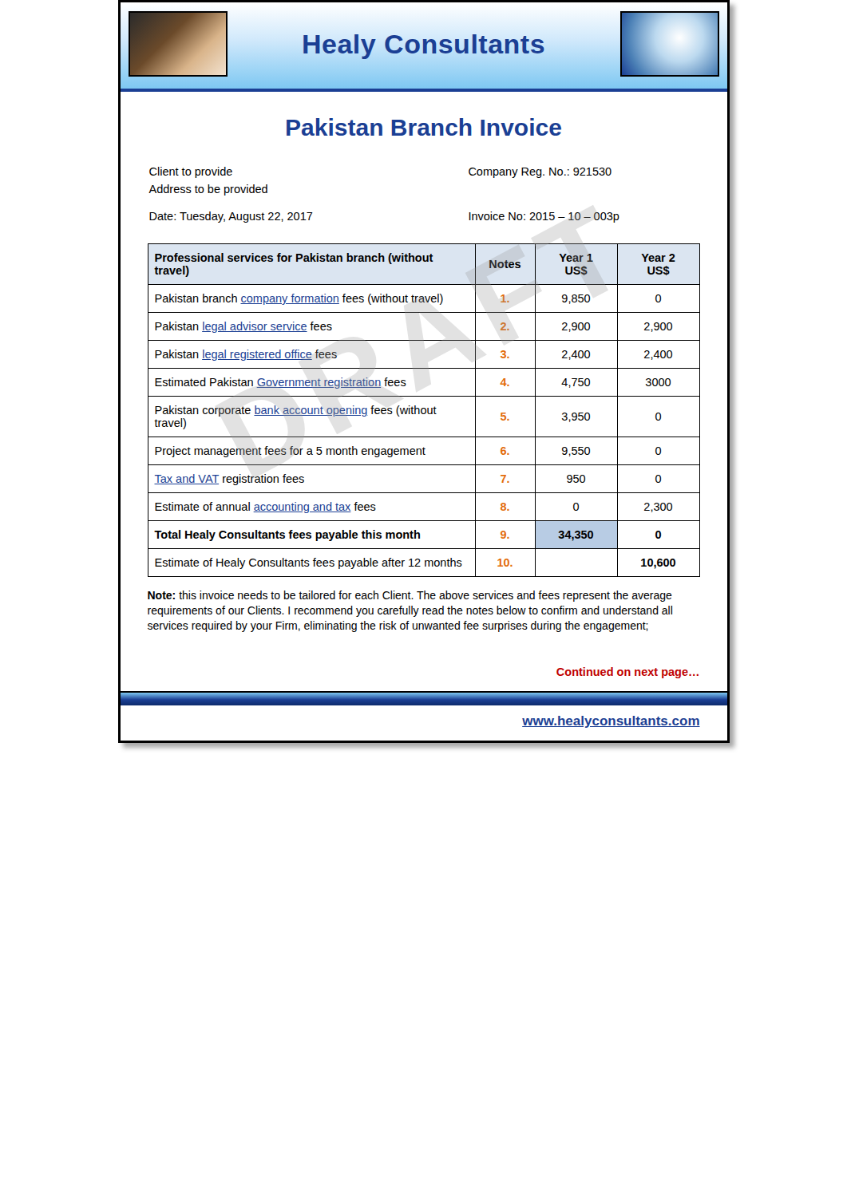DRAFT
Healy Consultants
Pakistan Branch Invoice
| Client to provide | Company Reg. No.: 921530 |
| Address to be provided | |
| Date: Tuesday, August 22, 2017 | Invoice No: 2015 – 10 – 003p |
| Professional services for Pakistan branch (without travel) | Notes | Year 1 US$ | Year 2 US$ |
| --- | --- | --- | --- |
| Pakistan branch company formation fees (without travel) | 1. | 9,850 | 0 |
| Pakistan legal advisor service fees | 2. | 2,900 | 2,900 |
| Pakistan legal registered office fees | 3. | 2,400 | 2,400 |
| Estimated Pakistan Government registration fees | 4. | 4,750 | 3000 |
| Pakistan corporate bank account opening fees (without travel) | 5. | 3,950 | 0 |
| Project management fees for a 5 month engagement | 6. | 9,550 | 0 |
| Tax and VAT registration fees | 7. | 950 | 0 |
| Estimate of annual accounting and tax fees | 8. | 0 | 2,300 |
| Total Healy Consultants fees payable this month | 9. | 34,350 | 0 |
| Estimate of Healy Consultants fees payable after 12 months | 10. | | 10,600 |
Note: this invoice needs to be tailored for each Client. The above services and fees represent the average requirements of our Clients. I recommend you carefully read the notes below to confirm and understand all services required by your Firm, eliminating the risk of unwanted fee surprises during the engagement;
Continued on next page…
www.healyconsultants.com